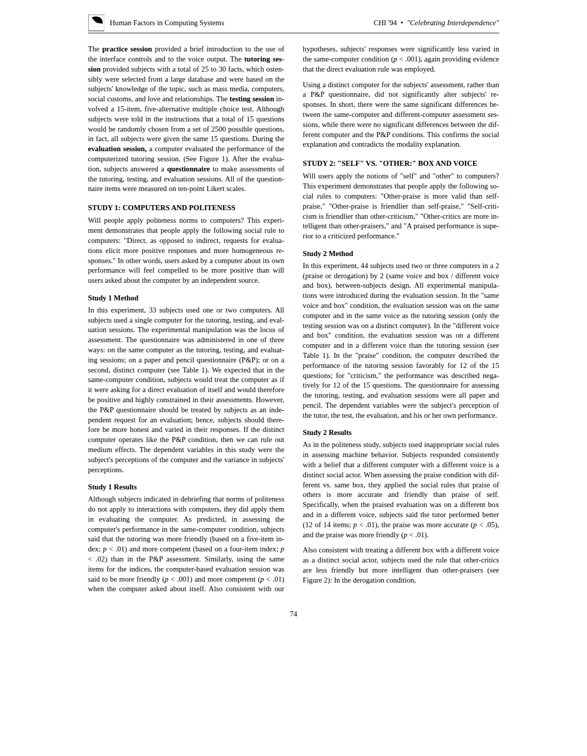Human Factors in Computing Systems
CHI '94 • "Celebrating Interdependence"
The practice session provided a brief introduction to the use of the interface controls and to the voice output. The tutoring session provided subjects with a total of 25 to 30 facts, which ostensibly were selected from a large database and were based on the subjects' knowledge of the topic, such as mass media, computers, social customs, and love and relationships. The testing session involved a 15-item, five-alternative multiple choice test. Although subjects were told in the instructions that a total of 15 questions would be randomly chosen from a set of 2500 possible questions, in fact, all subjects were given the same 15 questions. During the evaluation session, a computer evaluated the performance of the computerized tutoring session. (See Figure 1). After the evaluation, subjects answered a questionnaire to make assessments of the tutoring, testing, and evaluation sessions. All of the questionnaire items were measured on ten-point Likert scales.
STUDY 1: COMPUTERS AND POLITENESS
Will people apply politeness norms to computers? This experiment demonstrates that people apply the following social rule to computers: "Direct, as opposed to indirect, requests for evaluations elicit more positive responses and more homogeneous responses." In other words, users asked by a computer about its own performance will feel compelled to be more positive than will users asked about the computer by an independent source.
Study 1 Method
In this experiment, 33 subjects used one or two computers. All subjects used a single computer for the tutoring, testing, and evaluation sessions. The experimental manipulation was the locus of assessment. The questionnaire was administered in one of three ways: on the same computer as the tutoring, testing, and evaluating sessions; on a paper and pencil questionnaire (P&P); or on a second, distinct computer (see Table 1). We expected that in the same-computer condition, subjects would treat the computer as if it were asking for a direct evaluation of itself and would therefore be positive and highly constrained in their assessments. However, the P&P questionnaire should be treated by subjects as an independent request for an evaluation; hence, subjects should therefore be more honest and varied in their responses. If the distinct computer operates like the P&P condition, then we can rule out medium effects. The dependent variables in this study were the subject's perceptions of the computer and the variance in subjects' perceptions.
Study 1 Results
Although subjects indicated in debriefing that norms of politeness do not apply to interactions with computers, they did apply them in evaluating the computer. As predicted, in assessing the computer's performance in the same-computer condition, subjects said that the tutoring was more friendly (based on a five-item index; p < .01) and more competent (based on a four-item index; p < .02) than in the P&P assessment. Similarly, using the same items for the indices, the computer-based evaluation session was said to be more friendly (p < .001) and more competent (p < .01) when the computer asked about itself. Also consistent with our hypotheses, subjects' responses were significantly less varied in the same-computer condition (p < .001), again providing evidence that the direct evaluation rule was employed.
Using a distinct computer for the subjects' assessment, rather than a P&P questionnaire, did not significantly alter subjects' responses. In short, there were the same significant differences between the same-computer and different-computer assessment sessions, while there were no significant differences between the different computer and the P&P conditions. This confirms the social explanation and contradicts the modality explanation.
STUDY 2: "SELF" VS. "OTHER:" BOX AND VOICE
Will users apply the notions of "self" and "other" to computers? This experiment demonstrates that people apply the following social rules to computers: "Other-praise is more valid than self-praise," "Other-praise is friendlier than self-praise," "Self-criticism is friendlier than other-criticism," "Other-critics are more intelligent than other-praisers," and "A praised performance is superior to a criticized performance."
Study 2 Method
In this experiment, 44 subjects used two or three computers in a 2 (praise or derogation) by 2 (same voice and box / different voice and box), between-subjects design. All experimental manipulations were introduced during the evaluation session. In the "same voice and box" condition, the evaluation session was on the same computer and in the same voice as the tutoring session (only the testing session was on a distinct computer). In the "different voice and box" condition, the evaluation session was on a different computer and in a different voice than the tutoring session (see Table 1). In the "praise" condition, the computer described the performance of the tutoring session favorably for 12 of the 15 questions; for "criticism," the performance was described negatively for 12 of the 15 questions. The questionnaire for assessing the tutoring, testing, and evaluation sessions were all paper and pencil. The dependent variables were the subject's perception of the tutor, the test, the evaluation, and his or her own performance.
Study 2 Results
As in the politeness study, subjects used inappropriate social rules in assessing machine behavior. Subjects responded consistently with a belief that a different computer with a different voice is a distinct social actor. When assessing the praise condition with different vs. same box, they applied the social rules that praise of others is more accurate and friendly than praise of self. Specifically, when the praised evaluation was on a different box and in a different voice, subjects said the tutor performed better (12 of 14 items; p < .01), the praise was more accurate (p < .05), and the praise was more friendly (p < .01).
Also consistent with treating a different box with a different voice as a distinct social actor, subjects used the rule that other-critics are less friendly but more intelligent than other-praisers (see Figure 2): In the derogation condition,
74